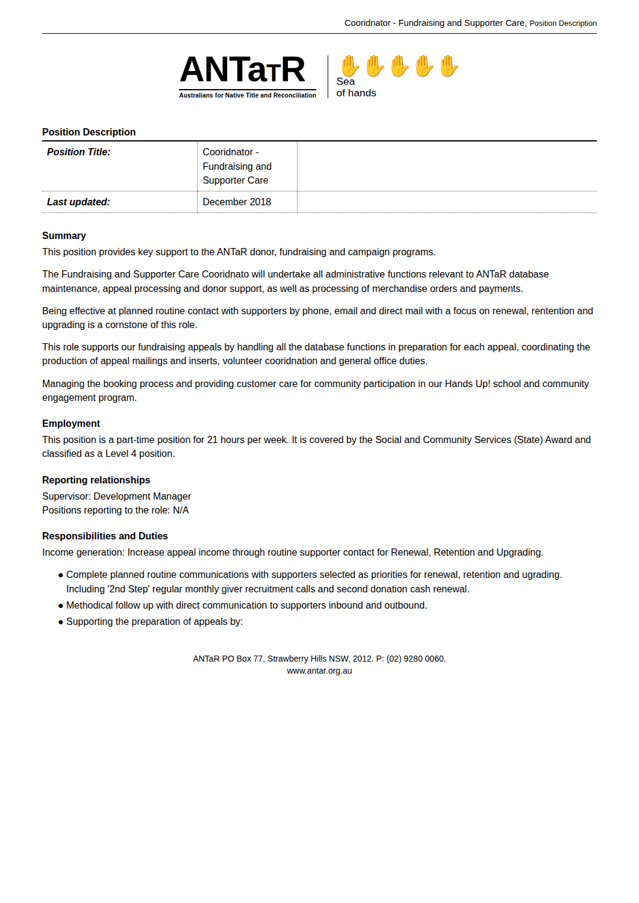Cooridnator - Fundraising and Supporter Care, Position Description
ANTaTR
Australians for Native Title and Reconciliation
✋✋✋✋✋
Sea
of hands
Position Description
| Position Title: | Cooridnator - Fundraising and Supporter Care | |
| Last updated: | December 2018 | |
Summary
This position provides key support to the ANTaR donor, fundraising and campaign programs.
The Fundraising and Supporter Care Cooridnato will undertake all administrative functions relevant to ANTaR database maintenance, appeal processing and donor support, as well as processing of merchandise orders and payments.
Being effective at planned routine contact with supporters by phone, email and direct mail with a focus on renewal, rentention and upgrading is a cornstone of this role.
This role supports our fundraising appeals by handling all the database functions in preparation for each appeal, coordinating the production of appeal mailings and inserts, volunteer cooridnation and general office duties.
Managing the booking process and providing customer care for community participation in our Hands Up! school and community engagement program.
Employment
This position is a part-time position for 21 hours per week. It is covered by the Social and Community Services (State) Award and classified as a Level 4 position.
Reporting relationships
Supervisor: Development Manager
Positions reporting to the role: N/A
Responsibilities and Duties
Income generation: Increase appeal income through routine supporter contact for Renewal, Retention and Upgrading.
Complete planned routine communications with supporters selected as priorities for renewal, retention and ugrading. Including '2nd Step' regular monthly giver recruitment calls and second donation cash renewal.
Methodical follow up with direct communication to supporters inbound and outbound.
Supporting the preparation of appeals by:
ANTaR PO Box 77, Strawberry Hills NSW, 2012. P: (02) 9280 0060.
www.antar.org.au